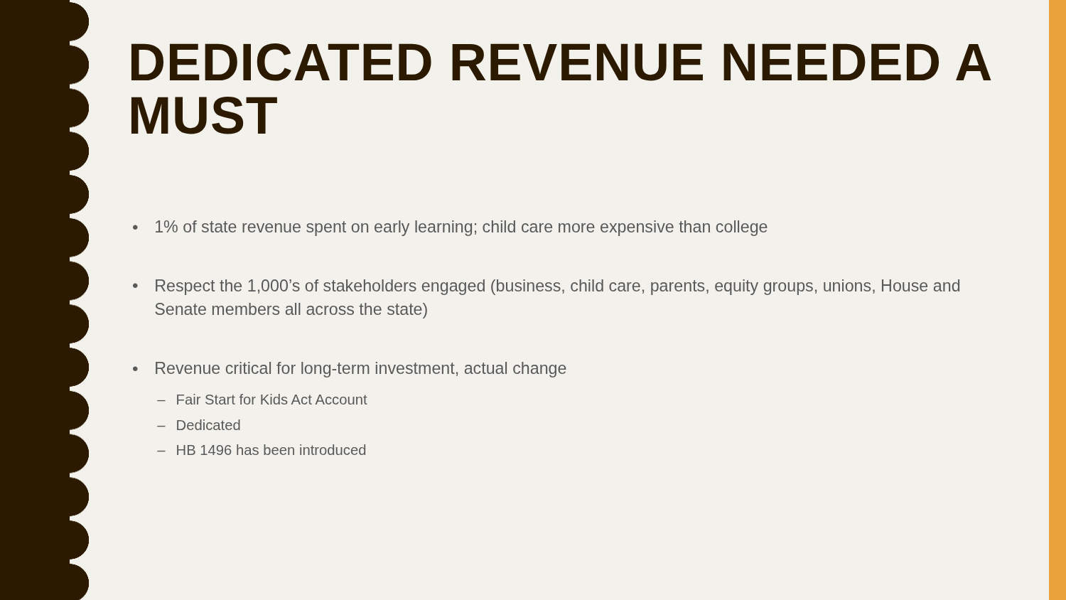Dedicated Revenue Needed a Must
1% of state revenue spent on early learning; child care more expensive than college
Respect the 1,000’s of stakeholders engaged (business, child care, parents, equity groups, unions, House and Senate members all across the state)
Revenue critical for long-term investment, actual change
Fair Start for Kids Act Account
Dedicated
HB 1496 has been introduced